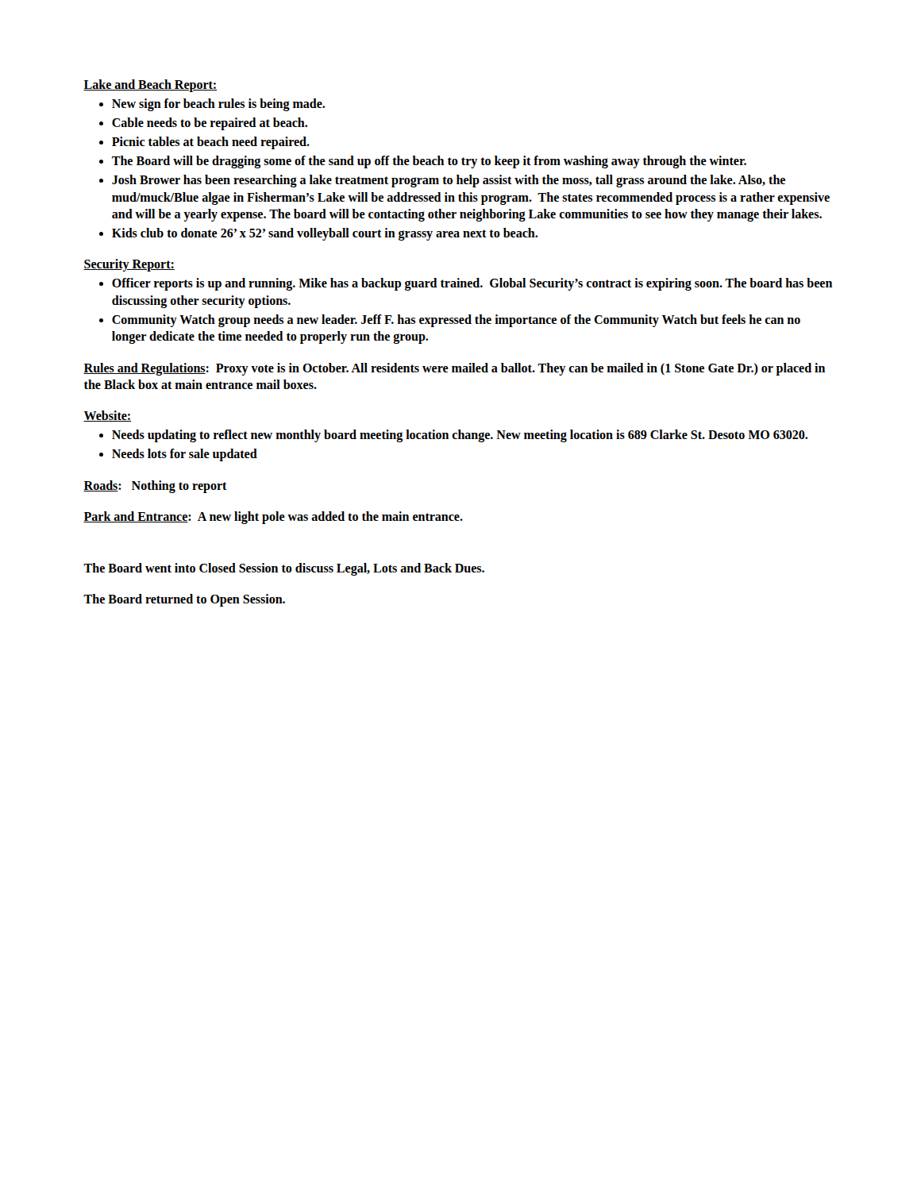Lake and Beach Report:
New sign for beach rules is being made.
Cable needs to be repaired at beach.
Picnic tables at beach need repaired.
The Board will be dragging some of the sand up off the beach to try to keep it from washing away through the winter.
Josh Brower has been researching a lake treatment program to help assist with the moss, tall grass around the lake. Also, the mud/muck/Blue algae in Fisherman’s Lake will be addressed in this program. The states recommended process is a rather expensive and will be a yearly expense. The board will be contacting other neighboring Lake communities to see how they manage their lakes.
Kids club to donate 26’ x 52’ sand volleyball court in grassy area next to beach.
Security Report:
Officer reports is up and running. Mike has a backup guard trained. Global Security’s contract is expiring soon. The board has been discussing other security options.
Community Watch group needs a new leader. Jeff F. has expressed the importance of the Community Watch but feels he can no longer dedicate the time needed to properly run the group.
Rules and Regulations: Proxy vote is in October. All residents were mailed a ballot. They can be mailed in (1 Stone Gate Dr.) or placed in the Black box at main entrance mail boxes.
Website:
Needs updating to reflect new monthly board meeting location change. New meeting location is 689 Clarke St. Desoto MO 63020.
Needs lots for sale updated
Roads: Nothing to report
Park and Entrance: A new light pole was added to the main entrance.
The Board went into Closed Session to discuss Legal, Lots and Back Dues.
The Board returned to Open Session.